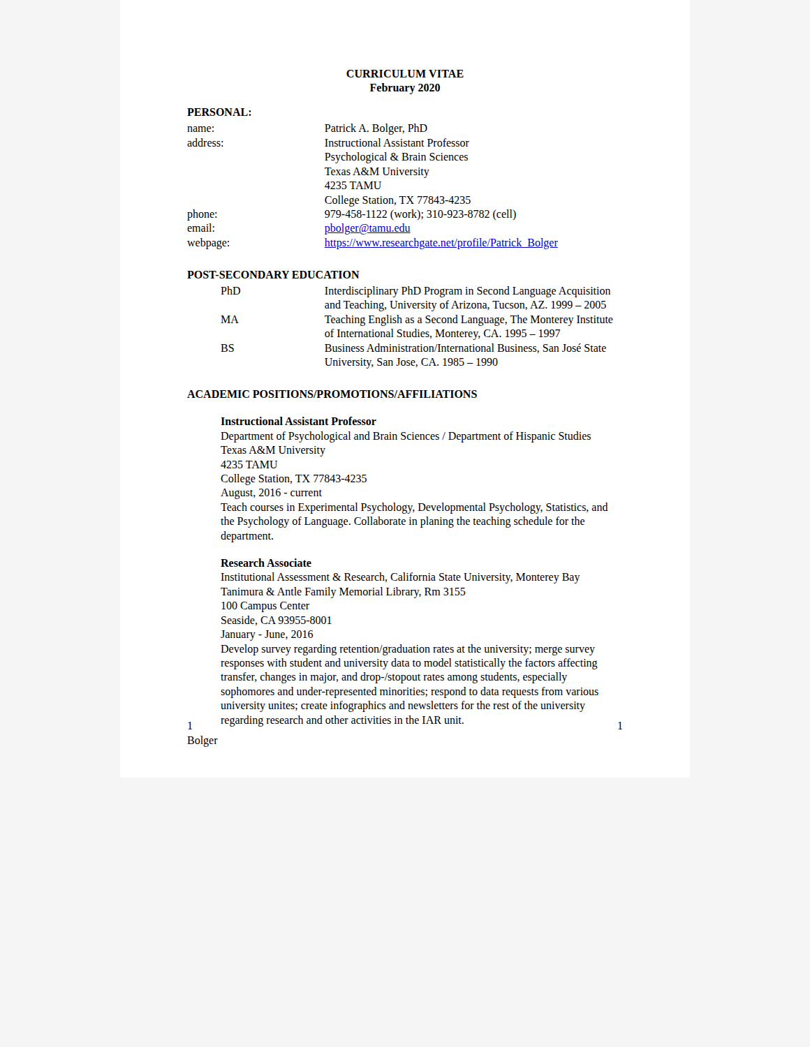CURRICULUM VITAE
February 2020
Personal:
| name: | Patrick A. Bolger, PhD |
| address: | Instructional Assistant Professor |
| | Psychological & Brain Sciences |
| | Texas A&M University |
| | 4235 TAMU |
| | College Station, TX 77843-4235 |
| phone: | 979-458-1122 (work); 310-923-8782 (cell) |
| email: | pbolger@tamu.edu |
| webpage: | https://www.researchgate.net/profile/Patrick_Bolger |
Post-Secondary Education
| PhD | Interdisciplinary PhD Program in Second Language Acquisition and Teaching, University of Arizona, Tucson, AZ. 1999 – 2005 |
| MA | Teaching English as a Second Language, The Monterey Institute of International Studies, Monterey, CA. 1995 – 1997 |
| BS | Business Administration/International Business, San José State University, San Jose, CA. 1985 – 1990 |
Academic Positions/Promotions/Affiliations
Instructional Assistant Professor
Department of Psychological and Brain Sciences / Department of Hispanic Studies
Texas A&M University
4235 TAMU
College Station, TX 77843-4235
August, 2016 - current
Teach courses in Experimental Psychology, Developmental Psychology, Statistics, and the Psychology of Language. Collaborate in planing the teaching schedule for the department.
Research Associate
Institutional Assessment & Research, California State University, Monterey Bay
Tanimura & Antle Family Memorial Library, Rm 3155
100 Campus Center
Seaside, CA 93955-8001
January - June, 2016
Develop survey regarding retention/graduation rates at the university; merge survey responses with student and university data to model statistically the factors affecting transfer, changes in major, and drop-/stopout rates among students, especially sophomores and under-represented minorities; respond to data requests from various university unites; create infographics and newsletters for the rest of the university regarding research and other activities in the IAR unit.
1 Bolger 1